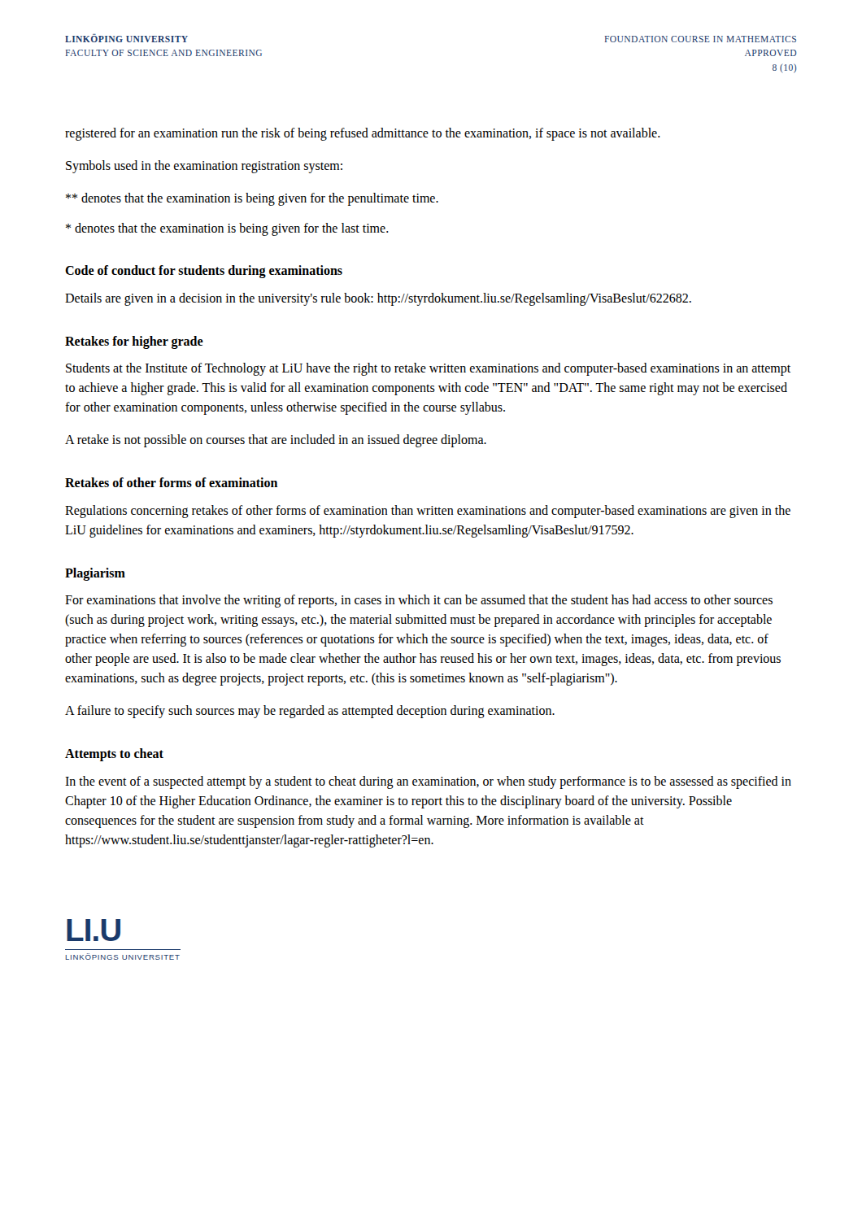LINKÖPING UNIVERSITY
FACULTY OF SCIENCE AND ENGINEERING
FOUNDATION COURSE IN MATHEMATICS
APPROVED
8 (10)
registered for an examination run the risk of being refused admittance to the examination, if space is not available.
Symbols used in the examination registration system:
** denotes that the examination is being given for the penultimate time.
* denotes that the examination is being given for the last time.
Code of conduct for students during examinations
Details are given in a decision in the university's rule book: http://styrdokument.liu.se/Regelsamling/VisaBeslut/622682.
Retakes for higher grade
Students at the Institute of Technology at LiU have the right to retake written examinations and computer-based examinations in an attempt to achieve a higher grade. This is valid for all examination components with code "TEN" and "DAT". The same right may not be exercised for other examination components, unless otherwise specified in the course syllabus.
A retake is not possible on courses that are included in an issued degree diploma.
Retakes of other forms of examination
Regulations concerning retakes of other forms of examination than written examinations and computer-based examinations are given in the LiU guidelines for examinations and examiners, http://styrdokument.liu.se/Regelsamling/VisaBeslut/917592.
Plagiarism
For examinations that involve the writing of reports, in cases in which it can be assumed that the student has had access to other sources (such as during project work, writing essays, etc.), the material submitted must be prepared in accordance with principles for acceptable practice when referring to sources (references or quotations for which the source is specified) when the text, images, ideas, data, etc. of other people are used. It is also to be made clear whether the author has reused his or her own text, images, ideas, data, etc. from previous examinations, such as degree projects, project reports, etc. (this is sometimes known as "self-plagiarism").
A failure to specify such sources may be regarded as attempted deception during examination.
Attempts to cheat
In the event of a suspected attempt by a student to cheat during an examination, or when study performance is to be assessed as specified in Chapter 10 of the Higher Education Ordinance, the examiner is to report this to the disciplinary board of the university. Possible consequences for the student are suspension from study and a formal warning. More information is available at https://www.student.liu.se/studenttjanster/lagar-regler-rattigheter?l=en.
LI.U
LINKÖPINGS UNIVERSITET